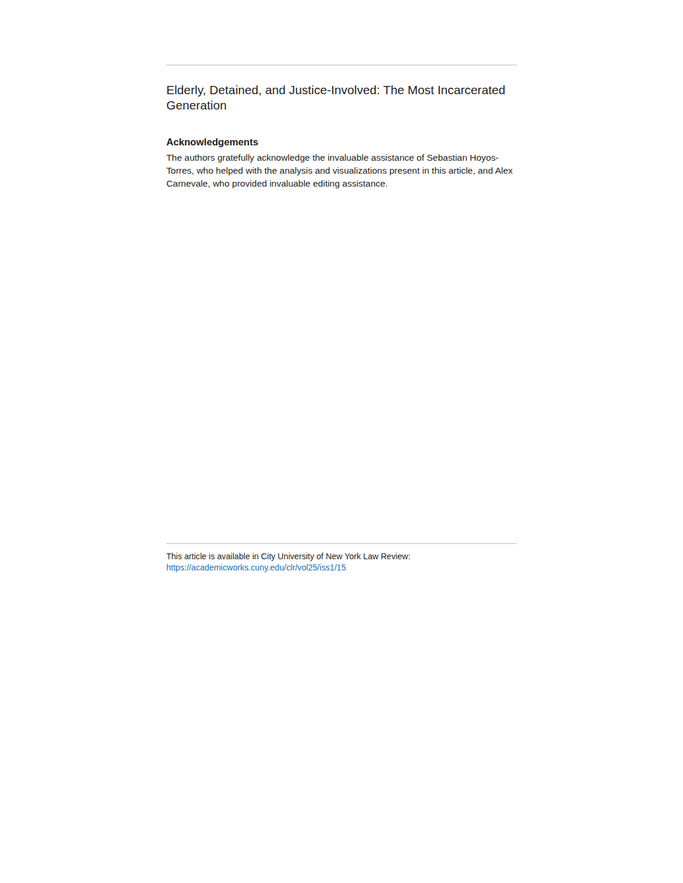Elderly, Detained, and Justice-Involved: The Most Incarcerated Generation
Acknowledgements
The authors gratefully acknowledge the invaluable assistance of Sebastian Hoyos-Torres, who helped with the analysis and visualizations present in this article, and Alex Carnevale, who provided invaluable editing assistance.
This article is available in City University of New York Law Review: https://academicworks.cuny.edu/clr/vol25/iss1/15